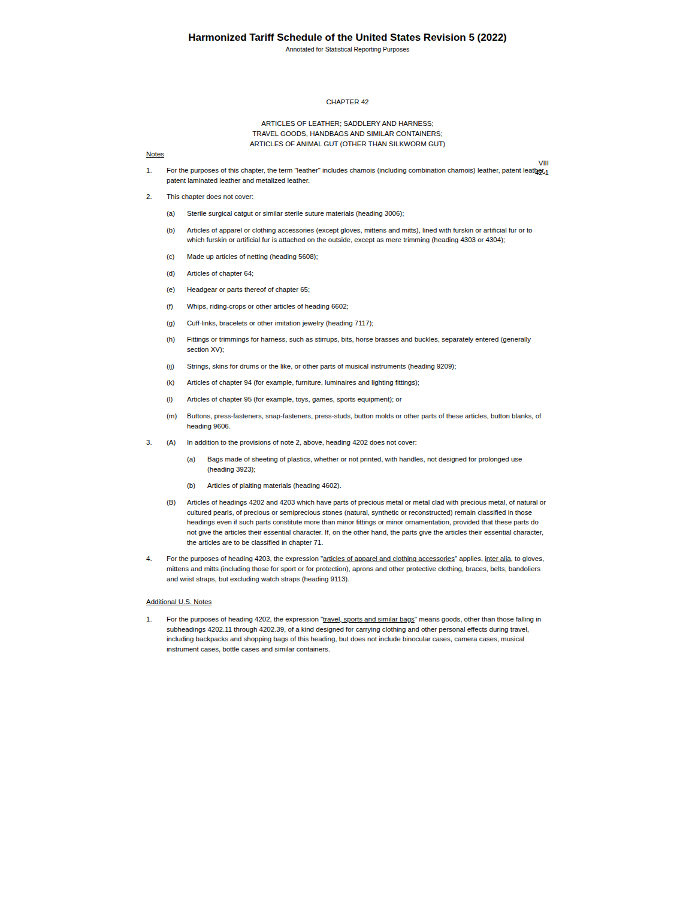Harmonized Tariff Schedule of the United States Revision 5 (2022)
Annotated for Statistical Reporting Purposes
CHAPTER 42
ARTICLES OF LEATHER; SADDLERY AND HARNESS;
TRAVEL GOODS, HANDBAGS AND SIMILAR CONTAINERS;
ARTICLES OF ANIMAL GUT (OTHER THAN SILKWORM GUT)
VIII
42-1
Notes
1.
For the purposes of this chapter, the term "leather" includes chamois (including combination chamois) leather, patent leather, patent laminated leather and metalized leather.
2.
This chapter does not cover:
(a)
Sterile surgical catgut or similar sterile suture materials (heading 3006);
(b)
Articles of apparel or clothing accessories (except gloves, mittens and mitts), lined with furskin or artificial fur or to which furskin or artificial fur is attached on the outside, except as mere trimming (heading 4303 or 4304);
(c)
Made up articles of netting (heading 5608);
(d)
Articles of chapter 64;
(e)
Headgear or parts thereof of chapter 65;
(f)
Whips, riding-crops or other articles of heading 6602;
(g)
Cuff-links, bracelets or other imitation jewelry (heading 7117);
(h)
Fittings or trimmings for harness, such as stirrups, bits, horse brasses and buckles, separately entered (generally section XV);
(ij)
Strings, skins for drums or the like, or other parts of musical instruments (heading 9209);
(k)
Articles of chapter 94 (for example, furniture, luminaires and lighting fittings);
(l)
Articles of chapter 95 (for example, toys, games, sports equipment); or
(m)
Buttons, press-fasteners, snap-fasteners, press-studs, button molds or other parts of these articles, button blanks, of heading 9606.
3.
(A)
In addition to the provisions of note 2, above, heading 4202 does not cover:
(a)
Bags made of sheeting of plastics, whether or not printed, with handles, not designed for prolonged use (heading 3923);
(b)
Articles of plaiting materials (heading 4602).
(B)
Articles of headings 4202 and 4203 which have parts of precious metal or metal clad with precious metal, of natural or cultured pearls, of precious or semiprecious stones (natural, synthetic or reconstructed) remain classified in those headings even if such parts constitute more than minor fittings or minor ornamentation, provided that these parts do not give the articles their essential character. If, on the other hand, the parts give the articles their essential character, the articles are to be classified in chapter 71.
4.
For the purposes of heading 4203, the expression "articles of apparel and clothing accessories" applies, inter alia, to gloves, mittens and mitts (including those for sport or for protection), aprons and other protective clothing, braces, belts, bandoliers and wrist straps, but excluding watch straps (heading 9113).
Additional U.S. Notes
1.
For the purposes of heading 4202, the expression "travel, sports and similar bags" means goods, other than those falling in subheadings 4202.11 through 4202.39, of a kind designed for carrying clothing and other personal effects during travel, including backpacks and shopping bags of this heading, but does not include binocular cases, camera cases, musical instrument cases, bottle cases and similar containers.